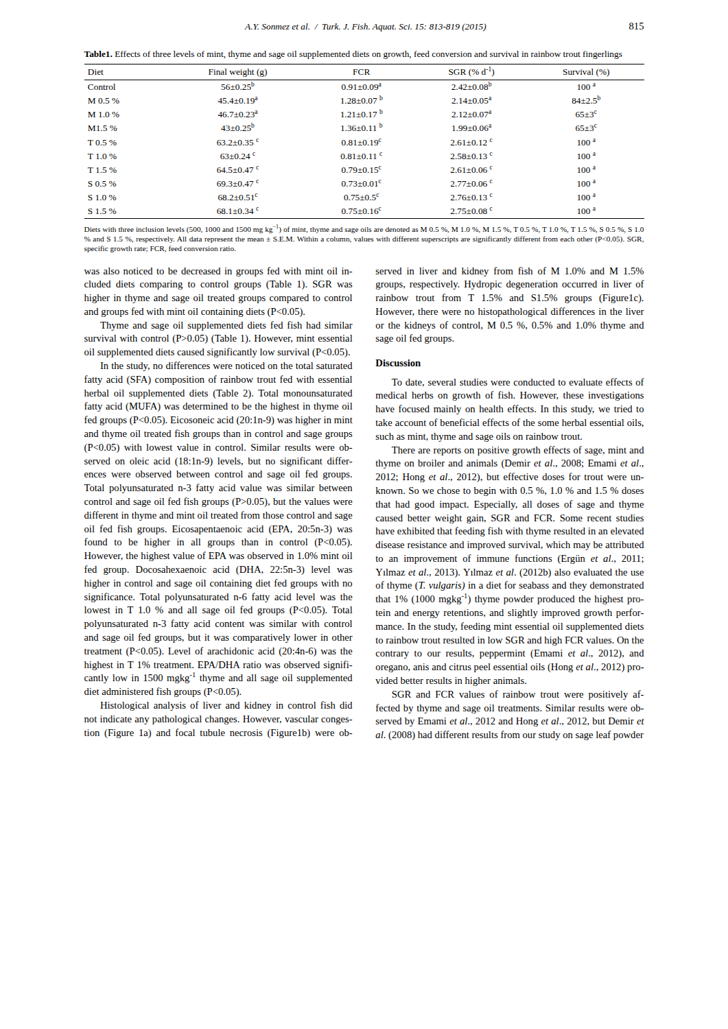A.Y. Sonmez et al. / Turk. J. Fish. Aquat. Sci. 15: 813-819 (2015)
815
Table1. Effects of three levels of mint, thyme and sage oil supplemented diets on growth, feed conversion and survival in rainbow trout fingerlings
| Diet | Final weight (g) | FCR | SGR (% d -1 ) | Survival (%) |
| --- | --- | --- | --- | --- |
| Control | 56±0.25 b | 0.91±0.09 a | 2.42±0.08 b | 100 a |
| M 0.5 % | 45.4±0.19 a | 1.28±0.07 b | 2.14±0.05 a | 84±2.5 b |
| M 1.0 % | 46.7±0.23 a | 1.21±0.17 b | 2.12±0.07 a | 65±3 c |
| M1.5 % | 43±0.25 b | 1.36±0.11 b | 1.99±0.06 a | 65±3 c |
| T 0.5 % | 63.2±0.35 c | 0.81±0.19 c | 2.61±0.12 c | 100 a |
| T 1.0 % | 63±0.24 c | 0.81±0.11 c | 2.58±0.13 c | 100 a |
| T 1.5 % | 64.5±0.47 c | 0.79±0.15 c | 2.61±0.06 c | 100 a |
| S 0.5 % | 69.3±0.47 c | 0.73±0.01 c | 2.77±0.06 c | 100 a |
| S 1.0 % | 68.2±0.51 c | 0.75±0.5 c | 2.76±0.13 c | 100 a |
| S 1.5 % | 68.1±0.34 c | 0.75±0.16 c | 2.75±0.08 c | 100 a |
Diets with three inclusion levels (500, 1000 and 1500 mg kg−1) of mint, thyme and sage oils are denoted as M 0.5 %, M 1.0 %, M 1.5 %, T 0.5 %, T 1.0 %, T 1.5 %, S 0.5 %, S 1.0 % and S 1.5 %, respectively. All data represent the mean ± S.E.M. Within a column, values with different superscripts are significantly different from each other (P<0.05). SGR, specific growth rate; FCR, feed conversion ratio.
was also noticed to be decreased in groups fed with mint oil included diets comparing to control groups (Table 1). SGR was higher in thyme and sage oil treated groups compared to control and groups fed with mint oil containing diets (P<0.05).
Thyme and sage oil supplemented diets fed fish had similar survival with control (P>0.05) (Table 1). However, mint essential oil supplemented diets caused significantly low survival (P<0.05).
In the study, no differences were noticed on the total saturated fatty acid (SFA) composition of rainbow trout fed with essential herbal oil supplemented diets (Table 2). Total monounsaturated fatty acid (MUFA) was determined to be the highest in thyme oil fed groups (P<0.05). Eicosoneic acid (20:1n-9) was higher in mint and thyme oil treated fish groups than in control and sage groups (P<0.05) with lowest value in control. Similar results were observed on oleic acid (18:1n-9) levels, but no significant differences were observed between control and sage oil fed groups. Total polyunsaturated n-3 fatty acid value was similar between control and sage oil fed fish groups (P>0.05), but the values were different in thyme and mint oil treated from those control and sage oil fed fish groups. Eicosapentaenoic acid (EPA, 20:5n-3) was found to be higher in all groups than in control (P<0.05). However, the highest value of EPA was observed in 1.0% mint oil fed group. Docosahexaenoic acid (DHA, 22:5n-3) level was higher in control and sage oil containing diet fed groups with no significance. Total polyunsaturated n-6 fatty acid level was the lowest in T 1.0 % and all sage oil fed groups (P<0.05). Total polyunsaturated n-3 fatty acid content was similar with control and sage oil fed groups, but it was comparatively lower in other treatment (P<0.05). Level of arachidonic acid (20:4n-6) was the highest in T 1% treatment. EPA/DHA ratio was observed significantly low in 1500 mgkg-1 thyme and all sage oil supplemented diet administered fish groups (P<0.05).
Histological analysis of liver and kidney in control fish did not indicate any pathological changes. However, vascular congestion (Figure 1a) and focal tubule necrosis (Figure1b) were observed in liver and kidney from fish of M 1.0% and M 1.5% groups, respectively. Hydropic degeneration occurred in liver of rainbow trout from T 1.5% and S1.5% groups (Figure1c). However, there were no histopathological differences in the liver or the kidneys of control, M 0.5 %, 0.5% and 1.0% thyme and sage oil fed groups.
Discussion
To date, several studies were conducted to evaluate effects of medical herbs on growth of fish. However, these investigations have focused mainly on health effects. In this study, we tried to take account of beneficial effects of the some herbal essential oils, such as mint, thyme and sage oils on rainbow trout.
There are reports on positive growth effects of sage, mint and thyme on broiler and animals (Demir et al., 2008; Emami et al., 2012; Hong et al., 2012), but effective doses for trout were unknown. So we chose to begin with 0.5 %, 1.0 % and 1.5 % doses that had good impact. Especially, all doses of sage and thyme caused better weight gain, SGR and FCR. Some recent studies have exhibited that feeding fish with thyme resulted in an elevated disease resistance and improved survival, which may be attributed to an improvement of immune functions (Ergün et al., 2011; Yılmaz et al., 2013). Yılmaz et al. (2012b) also evaluated the use of thyme (T. vulgaris) in a diet for seabass and they demonstrated that 1% (1000 mgkg-1) thyme powder produced the highest protein and energy retentions, and slightly improved growth performance. In the study, feeding mint essential oil supplemented diets to rainbow trout resulted in low SGR and high FCR values. On the contrary to our results, peppermint (Emami et al., 2012), and oregano, anis and citrus peel essential oils (Hong et al., 2012) provided better results in higher animals.
SGR and FCR values of rainbow trout were positively affected by thyme and sage oil treatments. Similar results were observed by Emami et al., 2012 and Hong et al., 2012, but Demir et al. (2008) had different results from our study on sage leaf powder